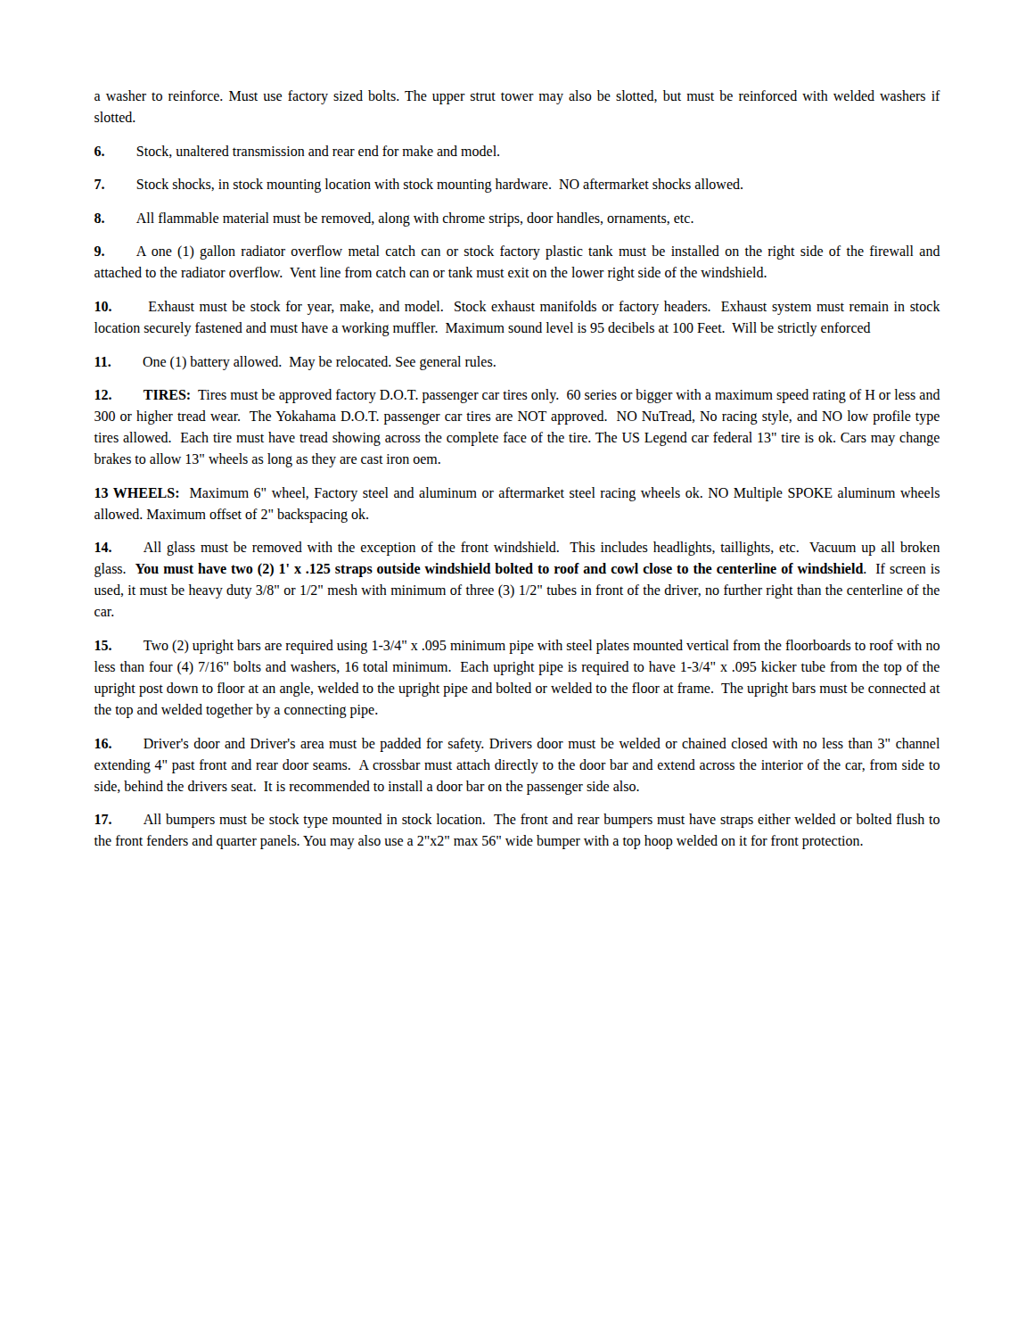a washer to reinforce. Must use factory sized bolts. The upper strut tower may also be slotted, but must be reinforced with welded washers if slotted.
6. Stock, unaltered transmission and rear end for make and model.
7. Stock shocks, in stock mounting location with stock mounting hardware. NO aftermarket shocks allowed.
8. All flammable material must be removed, along with chrome strips, door handles, ornaments, etc.
9. A one (1) gallon radiator overflow metal catch can or stock factory plastic tank must be installed on the right side of the firewall and attached to the radiator overflow. Vent line from catch can or tank must exit on the lower right side of the windshield.
10. Exhaust must be stock for year, make, and model. Stock exhaust manifolds or factory headers. Exhaust system must remain in stock location securely fastened and must have a working muffler. Maximum sound level is 95 decibels at 100 Feet. Will be strictly enforced
11. One (1) battery allowed. May be relocated. See general rules.
12. TIRES: Tires must be approved factory D.O.T. passenger car tires only. 60 series or bigger with a maximum speed rating of H or less and 300 or higher tread wear. The Yokahama D.O.T. passenger car tires are NOT approved. NO NuTread, No racing style, and NO low profile type tires allowed. Each tire must have tread showing across the complete face of the tire. The US Legend car federal 13" tire is ok. Cars may change brakes to allow 13" wheels as long as they are cast iron oem.
13 WHEELS: Maximum 6" wheel, Factory steel and aluminum or aftermarket steel racing wheels ok. NO Multiple SPOKE aluminum wheels allowed. Maximum offset of 2" backspacing ok.
14. All glass must be removed with the exception of the front windshield. This includes headlights, taillights, etc. Vacuum up all broken glass. You must have two (2) 1' x .125 straps outside windshield bolted to roof and cowl close to the centerline of windshield. If screen is used, it must be heavy duty 3/8" or 1/2" mesh with minimum of three (3) 1/2" tubes in front of the driver, no further right than the centerline of the car.
15. Two (2) upright bars are required using 1-3/4" x .095 minimum pipe with steel plates mounted vertical from the floorboards to roof with no less than four (4) 7/16" bolts and washers, 16 total minimum. Each upright pipe is required to have 1-3/4" x .095 kicker tube from the top of the upright post down to floor at an angle, welded to the upright pipe and bolted or welded to the floor at frame. The upright bars must be connected at the top and welded together by a connecting pipe.
16. Driver's door and Driver's area must be padded for safety. Drivers door must be welded or chained closed with no less than 3" channel extending 4" past front and rear door seams. A crossbar must attach directly to the door bar and extend across the interior of the car, from side to side, behind the drivers seat. It is recommended to install a door bar on the passenger side also.
17. All bumpers must be stock type mounted in stock location. The front and rear bumpers must have straps either welded or bolted flush to the front fenders and quarter panels. You may also use a 2"x2" max 56" wide bumper with a top hoop welded on it for front protection.